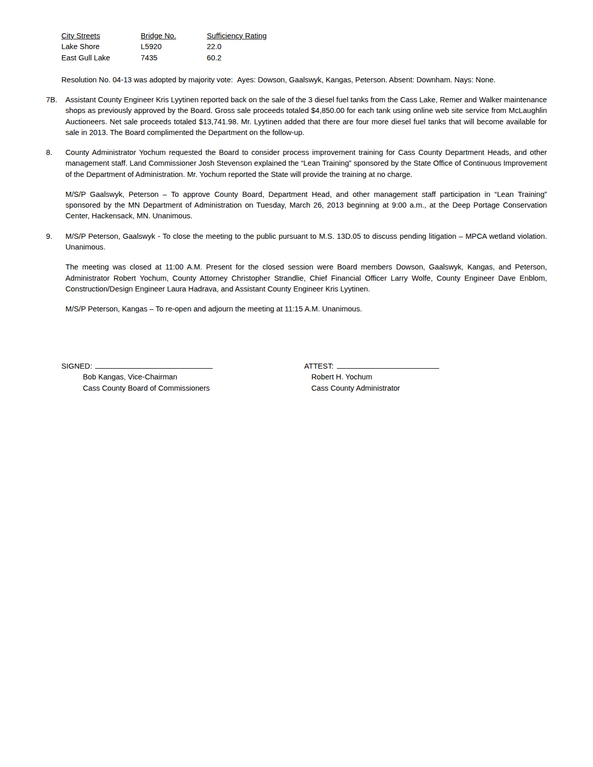| City Streets | Bridge No. | Sufficiency Rating |
| --- | --- | --- |
| Lake Shore | L5920 | 22.0 |
| East Gull Lake | 7435 | 60.2 |
Resolution No. 04-13 was adopted by majority vote: Ayes: Dowson, Gaalswyk, Kangas, Peterson. Absent: Downham. Nays: None.
7B.
Assistant County Engineer Kris Lyytinen reported back on the sale of the 3 diesel fuel tanks from the Cass Lake, Remer and Walker maintenance shops as previously approved by the Board. Gross sale proceeds totaled $4,850.00 for each tank using online web site service from McLaughlin Auctioneers. Net sale proceeds totaled $13,741.98. Mr. Lyytinen added that there are four more diesel fuel tanks that will become available for sale in 2013. The Board complimented the Department on the follow-up.
8.
County Administrator Yochum requested the Board to consider process improvement training for Cass County Department Heads, and other management staff. Land Commissioner Josh Stevenson explained the “Lean Training” sponsored by the State Office of Continuous Improvement of the Department of Administration. Mr. Yochum reported the State will provide the training at no charge.
M/S/P Gaalswyk, Peterson – To approve County Board, Department Head, and other management staff participation in “Lean Training” sponsored by the MN Department of Administration on Tuesday, March 26, 2013 beginning at 9:00 a.m., at the Deep Portage Conservation Center, Hackensack, MN. Unanimous.
9.
M/S/P Peterson, Gaalswyk - To close the meeting to the public pursuant to M.S. 13D.05 to discuss pending litigation – MPCA wetland violation. Unanimous.
The meeting was closed at 11:00 A.M. Present for the closed session were Board members Dowson, Gaalswyk, Kangas, and Peterson, Administrator Robert Yochum, County Attorney Christopher Strandlie, Chief Financial Officer Larry Wolfe, County Engineer Dave Enblom, Construction/Design Engineer Laura Hadrava, and Assistant County Engineer Kris Lyytinen.
M/S/P Peterson, Kangas – To re-open and adjourn the meeting at 11:15 A.M. Unanimous.
| SIGNED: | ATTEST: |
| Bob Kangas, Vice-Chairman Cass County Board of Commissioners | Robert H. Yochum Cass County Administrator |